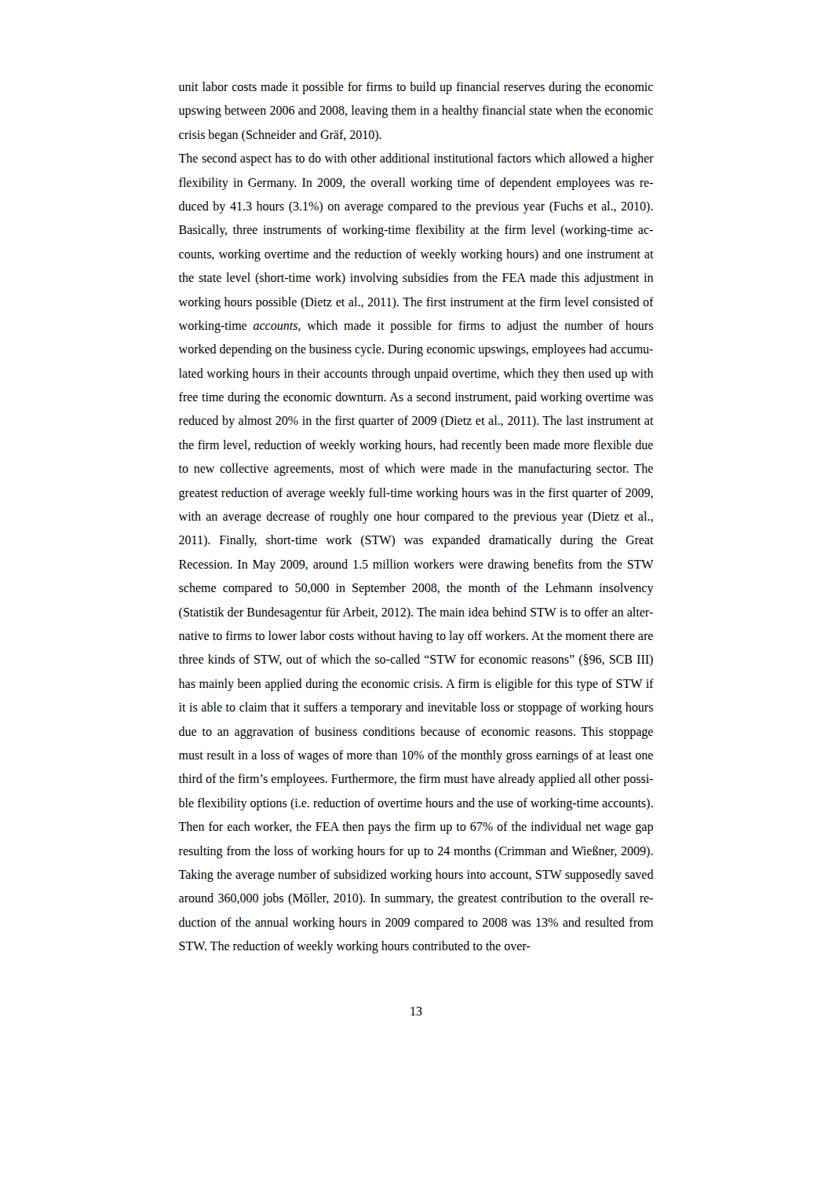unit labor costs made it possible for firms to build up financial reserves during the economic upswing between 2006 and 2008, leaving them in a healthy financial state when the economic crisis began (Schneider and Gräf, 2010).
The second aspect has to do with other additional institutional factors which allowed a higher flexibility in Germany. In 2009, the overall working time of dependent employees was reduced by 41.3 hours (3.1%) on average compared to the previous year (Fuchs et al., 2010). Basically, three instruments of working-time flexibility at the firm level (working-time accounts, working overtime and the reduction of weekly working hours) and one instrument at the state level (short-time work) involving subsidies from the FEA made this adjustment in working hours possible (Dietz et al., 2011). The first instrument at the firm level consisted of working-time accounts, which made it possible for firms to adjust the number of hours worked depending on the business cycle. During economic upswings, employees had accumulated working hours in their accounts through unpaid overtime, which they then used up with free time during the economic downturn. As a second instrument, paid working overtime was reduced by almost 20% in the first quarter of 2009 (Dietz et al., 2011). The last instrument at the firm level, reduction of weekly working hours, had recently been made more flexible due to new collective agreements, most of which were made in the manufacturing sector. The greatest reduction of average weekly full-time working hours was in the first quarter of 2009, with an average decrease of roughly one hour compared to the previous year (Dietz et al., 2011). Finally, short-time work (STW) was expanded dramatically during the Great Recession. In May 2009, around 1.5 million workers were drawing benefits from the STW scheme compared to 50,000 in September 2008, the month of the Lehmann insolvency (Statistik der Bundesagentur für Arbeit, 2012). The main idea behind STW is to offer an alternative to firms to lower labor costs without having to lay off workers. At the moment there are three kinds of STW, out of which the so-called “STW for economic reasons” (§96, SCB III) has mainly been applied during the economic crisis. A firm is eligible for this type of STW if it is able to claim that it suffers a temporary and inevitable loss or stoppage of working hours due to an aggravation of business conditions because of economic reasons. This stoppage must result in a loss of wages of more than 10% of the monthly gross earnings of at least one third of the firm’s employees. Furthermore, the firm must have already applied all other possible flexibility options (i.e. reduction of overtime hours and the use of working-time accounts). Then for each worker, the FEA then pays the firm up to 67% of the individual net wage gap resulting from the loss of working hours for up to 24 months (Crimman and Wießner, 2009). Taking the average number of subsidized working hours into account, STW supposedly saved around 360,000 jobs (Möller, 2010). In summary, the greatest contribution to the overall reduction of the annual working hours in 2009 compared to 2008 was 13% and resulted from STW. The reduction of weekly working hours contributed to the over-
13